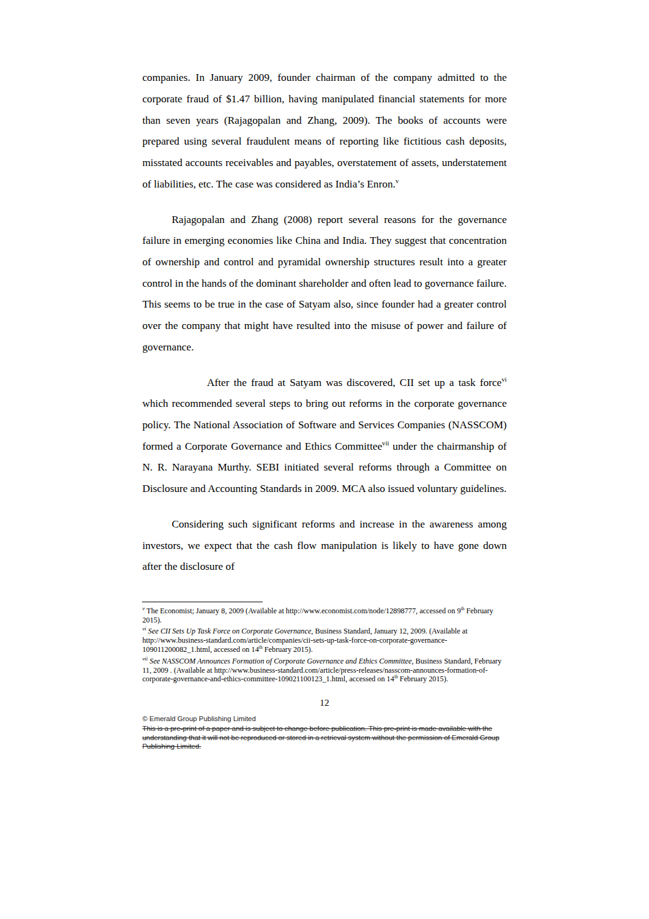companies. In January 2009, founder chairman of the company admitted to the corporate fraud of $1.47 billion, having manipulated financial statements for more than seven years (Rajagopalan and Zhang, 2009). The books of accounts were prepared using several fraudulent means of reporting like fictitious cash deposits, misstated accounts receivables and payables, overstatement of assets, understatement of liabilities, etc. The case was considered as India’s Enron.v
Rajagopalan and Zhang (2008) report several reasons for the governance failure in emerging economies like China and India. They suggest that concentration of ownership and control and pyramidal ownership structures result into a greater control in the hands of the dominant shareholder and often lead to governance failure. This seems to be true in the case of Satyam also, since founder had a greater control over the company that might have resulted into the misuse of power and failure of governance.
After the fraud at Satyam was discovered, CII set up a task forcevi which recommended several steps to bring out reforms in the corporate governance policy. The National Association of Software and Services Companies (NASSCOM) formed a Corporate Governance and Ethics Committeevii under the chairmanship of N. R. Narayana Murthy. SEBI initiated several reforms through a Committee on Disclosure and Accounting Standards in 2009. MCA also issued voluntary guidelines.
Considering such significant reforms and increase in the awareness among investors, we expect that the cash flow manipulation is likely to have gone down after the disclosure of
v The Economist; January 8, 2009 (Available at http://www.economist.com/node/12898777, accessed on 9th February 2015).
vi See CII Sets Up Task Force on Corporate Governance, Business Standard, January 12, 2009. (Available at http://www.business-standard.com/article/companies/cii-sets-up-task-force-on-corporate-governance-109011200082_1.html, accessed on 14th February 2015).
vii See NASSCOM Announces Formation of Corporate Governance and Ethics Committee, Business Standard, February 11, 2009 . (Available at http://www.business-standard.com/article/press-releases/nasscom-announces-formation-of-corporate-governance-and-ethics-committee-109021100123_1.html, accessed on 14th February 2015).
12
© Emerald Group Publishing Limited This is a pre-print of a paper and is subject to change before publication. This pre-print is made available with the understanding that it will not be reproduced or stored in a retrieval system without the permission of Emerald Group Publishing Limited.